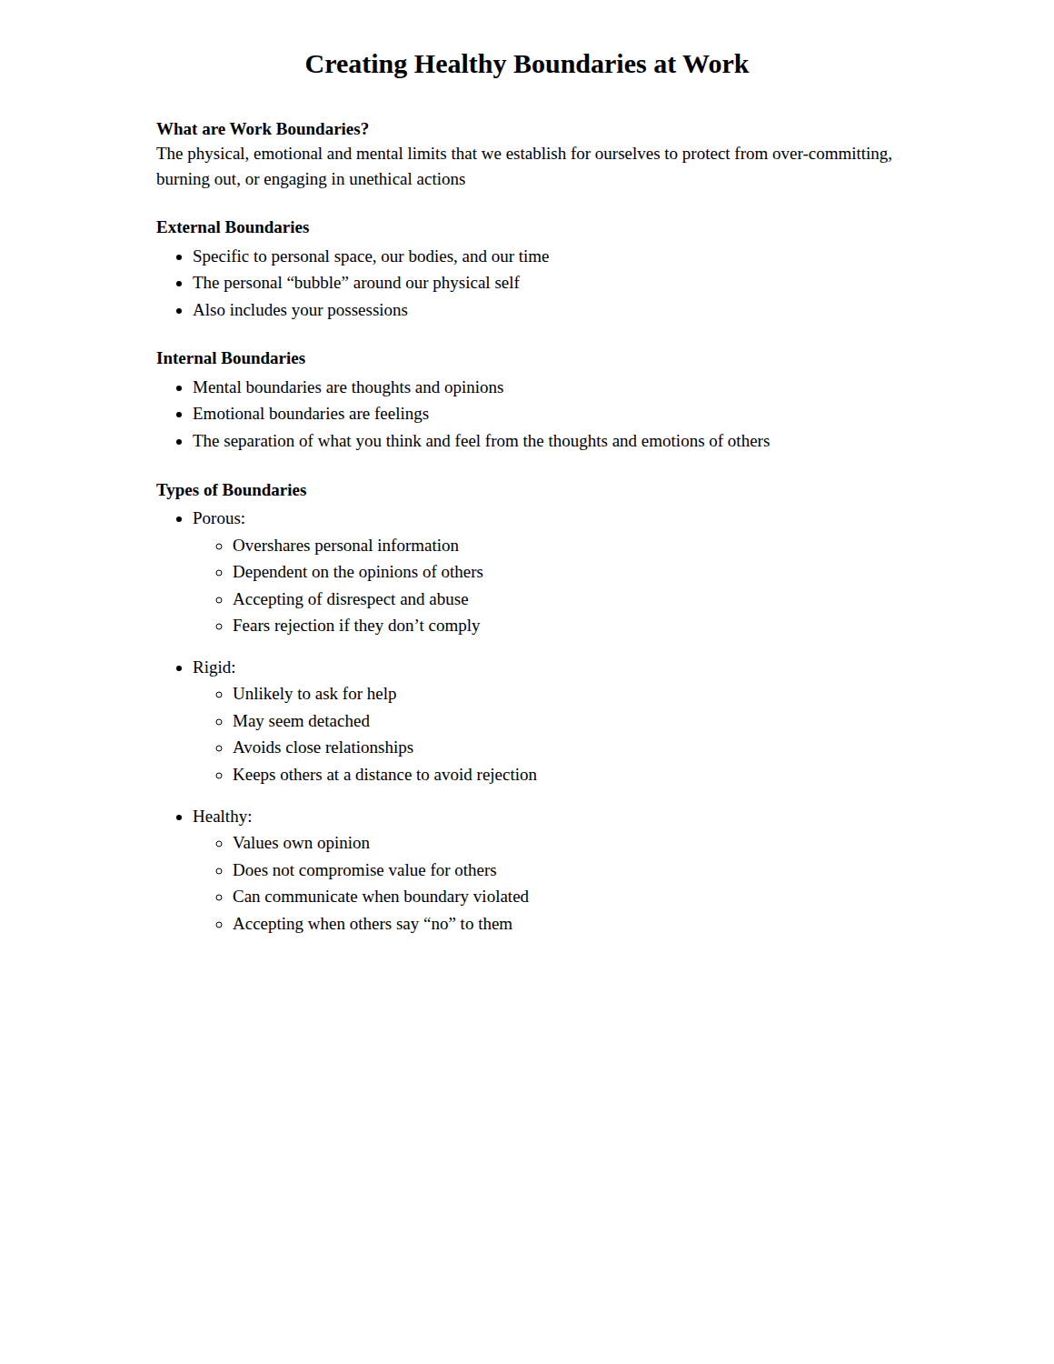Creating Healthy Boundaries at Work
What are Work Boundaries?
The physical, emotional and mental limits that we establish for ourselves to protect from over-committing, burning out, or engaging in unethical actions
External Boundaries
Specific to personal space, our bodies, and our time
The personal “bubble” around our physical self
Also includes your possessions
Internal Boundaries
Mental boundaries are thoughts and opinions
Emotional boundaries are feelings
The separation of what you think and feel from the thoughts and emotions of others
Types of Boundaries
Porous:
Overshares personal information
Dependent on the opinions of others
Accepting of disrespect and abuse
Fears rejection if they don’t comply
Rigid:
Unlikely to ask for help
May seem detached
Avoids close relationships
Keeps others at a distance to avoid rejection
Healthy:
Values own opinion
Does not compromise value for others
Can communicate when boundary violated
Accepting when others say “no” to them